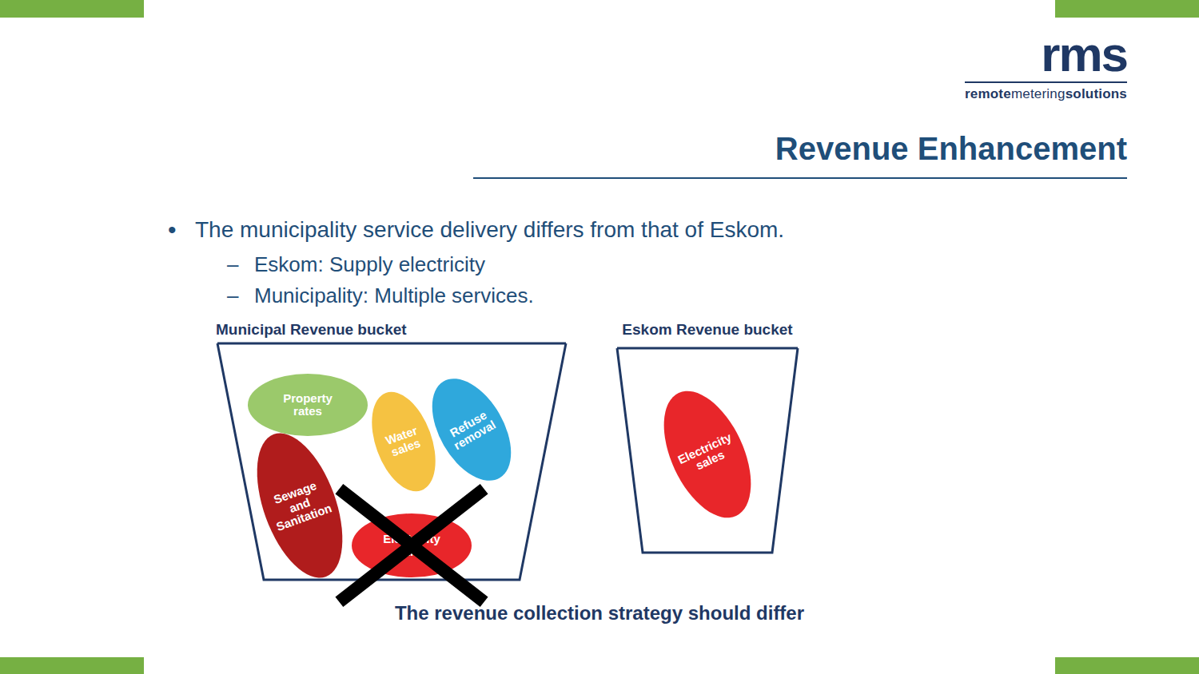rms
remote metering solutions
Revenue Enhancement
The municipality service delivery differs from that of Eskom.
Eskom: Supply electricity
Municipality: Multiple services.
Municipal Revenue bucket
Property
rates
Water
sales
Refuse
removal
Sewage
and
Sanitation
Electricity
sales
Eskom Revenue bucket
Electricity
sales
The revenue collection strategy should differ